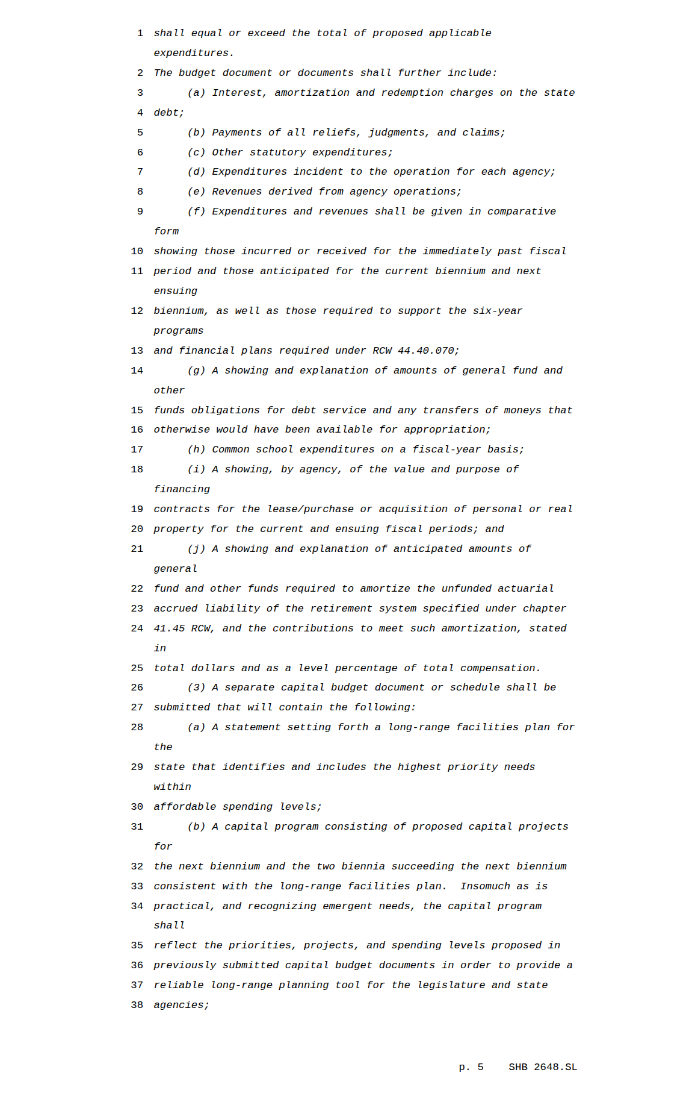shall equal or exceed the total of proposed applicable expenditures.
The budget document or documents shall further include:
(a) Interest, amortization and redemption charges on the state
debt;
(b) Payments of all reliefs, judgments, and claims;
(c) Other statutory expenditures;
(d) Expenditures incident to the operation for each agency;
(e) Revenues derived from agency operations;
(f) Expenditures and revenues shall be given in comparative form
showing those incurred or received for the immediately past fiscal
period and those anticipated for the current biennium and next ensuing
biennium, as well as those required to support the six-year programs
and financial plans required under RCW 44.40.070;
(g) A showing and explanation of amounts of general fund and other
funds obligations for debt service and any transfers of moneys that
otherwise would have been available for appropriation;
(h) Common school expenditures on a fiscal-year basis;
(i) A showing, by agency, of the value and purpose of financing
contracts for the lease/purchase or acquisition of personal or real
property for the current and ensuing fiscal periods; and
(j) A showing and explanation of anticipated amounts of general
fund and other funds required to amortize the unfunded actuarial
accrued liability of the retirement system specified under chapter
41.45 RCW, and the contributions to meet such amortization, stated in
total dollars and as a level percentage of total compensation.
(3) A separate capital budget document or schedule shall be
submitted that will contain the following:
(a) A statement setting forth a long-range facilities plan for the
state that identifies and includes the highest priority needs within
affordable spending levels;
(b) A capital program consisting of proposed capital projects for
the next biennium and the two biennia succeeding the next biennium
consistent with the long-range facilities plan. Insomuch as is
practical, and recognizing emergent needs, the capital program shall
reflect the priorities, projects, and spending levels proposed in
previously submitted capital budget documents in order to provide a
reliable long-range planning tool for the legislature and state
agencies;
p. 5 SHB 2648.SL